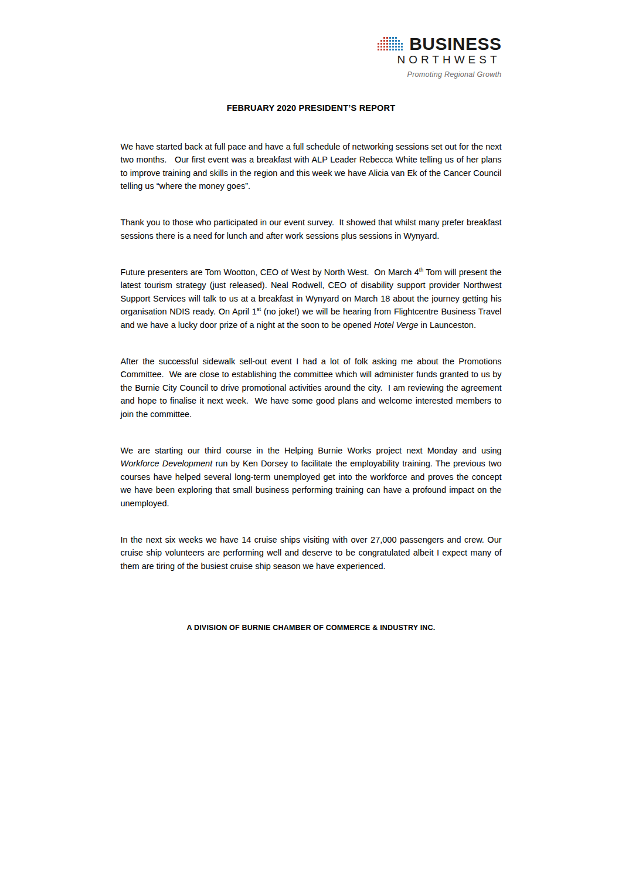BUSINESS
NORTHWEST
Promoting Regional Growth
FEBRUARY 2020 PRESIDENT’S REPORT
We have started back at full pace and have a full schedule of networking sessions set out for the next two months. Our first event was a breakfast with ALP Leader Rebecca White telling us of her plans to improve training and skills in the region and this week we have Alicia van Ek of the Cancer Council telling us “where the money goes”.
Thank you to those who participated in our event survey. It showed that whilst many prefer breakfast sessions there is a need for lunch and after work sessions plus sessions in Wynyard.
Future presenters are Tom Wootton, CEO of West by North West. On March 4th Tom will present the latest tourism strategy (just released). Neal Rodwell, CEO of disability support provider Northwest Support Services will talk to us at a breakfast in Wynyard on March 18 about the journey getting his organisation NDIS ready. On April 1st (no joke!) we will be hearing from Flightcentre Business Travel and we have a lucky door prize of a night at the soon to be opened Hotel Verge in Launceston.
After the successful sidewalk sell-out event I had a lot of folk asking me about the Promotions Committee. We are close to establishing the committee which will administer funds granted to us by the Burnie City Council to drive promotional activities around the city. I am reviewing the agreement and hope to finalise it next week. We have some good plans and welcome interested members to join the committee.
We are starting our third course in the Helping Burnie Works project next Monday and using Workforce Development run by Ken Dorsey to facilitate the employability training. The previous two courses have helped several long-term unemployed get into the workforce and proves the concept we have been exploring that small business performing training can have a profound impact on the unemployed.
In the next six weeks we have 14 cruise ships visiting with over 27,000 passengers and crew. Our cruise ship volunteers are performing well and deserve to be congratulated albeit I expect many of them are tiring of the busiest cruise ship season we have experienced.
A DIVISION OF BURNIE CHAMBER OF COMMERCE & INDUSTRY INC.